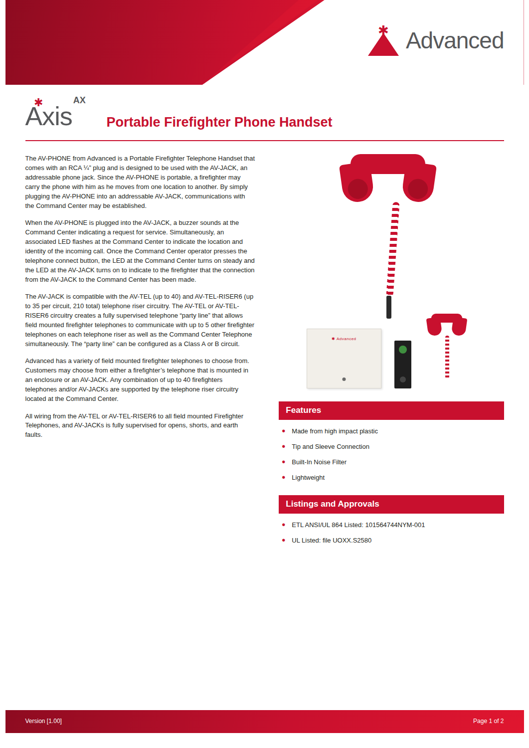✱
Advanced
A✱xisAX
Portable Firefighter Phone Handset
The AV-PHONE from Advanced is a Portable Firefighter Telephone Handset that comes with an RCA ¼” plug and is designed to be used with the AV-JACK, an addressable phone jack. Since the AV-PHONE is portable, a firefighter may carry the phone with him as he moves from one location to another. By simply plugging the AV-PHONE into an addressable AV-JACK, communications with the Command Center may be established.
When the AV-PHONE is plugged into the AV-JACK, a buzzer sounds at the Command Center indicating a request for service. Simultaneously, an associated LED flashes at the Command Center to indicate the location and identity of the incoming call. Once the Command Center operator presses the telephone connect button, the LED at the Command Center turns on steady and the LED at the AV-JACK turns on to indicate to the firefighter that the connection from the AV-JACK to the Command Center has been made.
The AV-JACK is compatible with the AV-TEL (up to 40) and AV-TEL-RISER6 (up to 35 per circuit, 210 total) telephone riser circuitry. The AV-TEL or AV-TEL-RISER6 circuitry creates a fully supervised telephone “party line” that allows field mounted firefighter telephones to communicate with up to 5 other firefighter telephones on each telephone riser as well as the Command Center Telephone simultaneously. The “party line” can be configured as a Class A or B circuit.
Advanced has a variety of field mounted firefighter telephones to choose from. Customers may choose from either a firefighter’s telephone that is mounted in an enclosure or an AV-JACK. Any combination of up to 40 firefighters telephones and/or AV-JACKs are supported by the telephone riser circuitry located at the Command Center.
All wiring from the AV-TEL or AV-TEL-RISER6 to all field mounted Firefighter Telephones, and AV-JACKs is fully supervised for opens, shorts, and earth faults.
✱ Advanced
Features
Made from high impact plastic
Tip and Sleeve Connection
Built-In Noise Filter
Lightweight
Listings and Approvals
ETL ANSI/UL 864 Listed: 101564744NYM-001
UL Listed: file UOXX.S2580
Version [1.00] Page 1 of 2